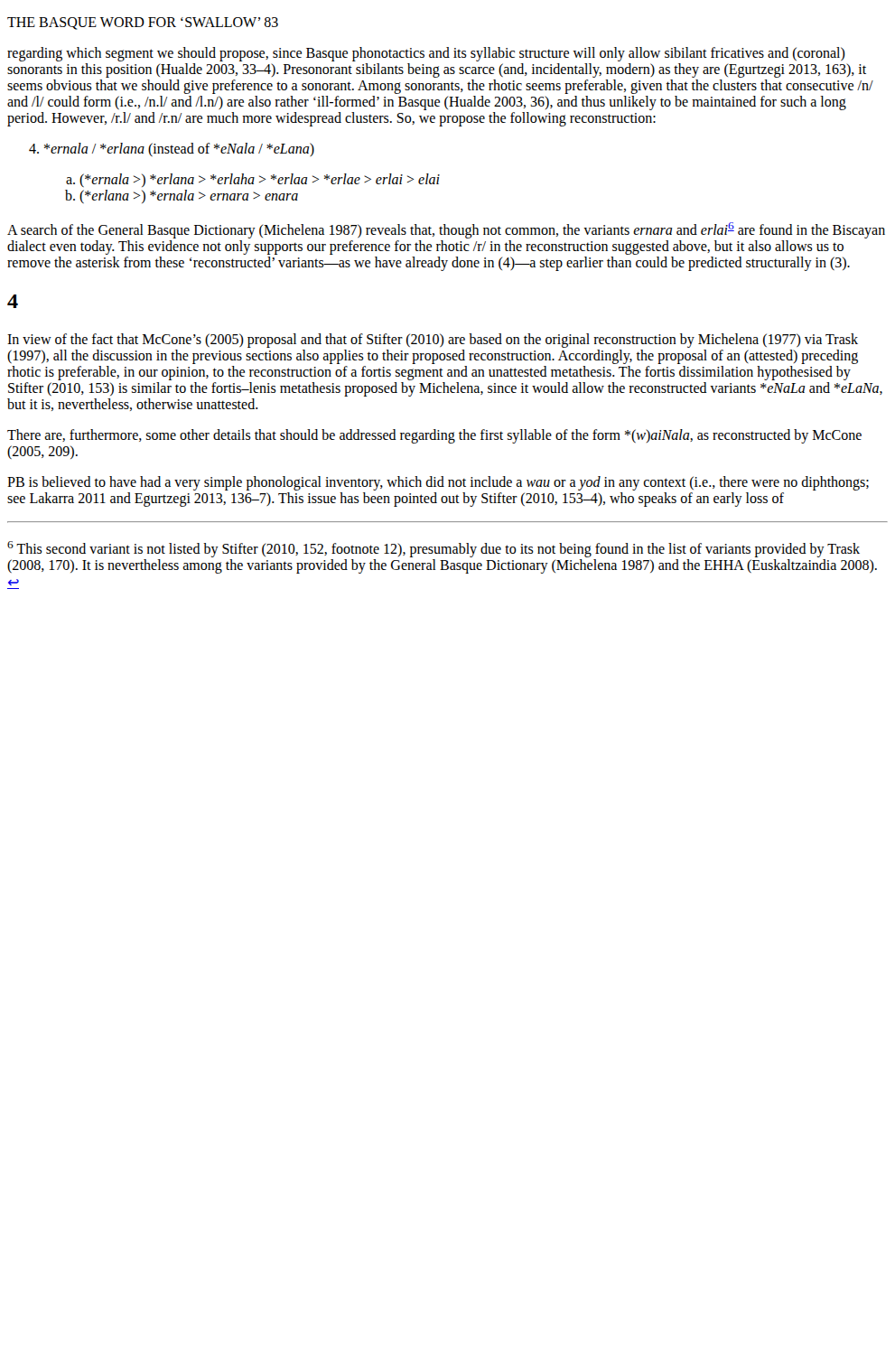THE BASQUE WORD FOR ‘SWALLOW’ 83
regarding which segment we should propose, since Basque phonotactics and its syllabic structure will only allow sibilant fricatives and (coronal) sonorants in this position (Hualde 2003, 33–4). Presonorant sibilants being as scarce (and, incidentally, modern) as they are (Egurtzegi 2013, 163), it seems obvious that we should give preference to a sonorant. Among sonorants, the rhotic seems preferable, given that the clusters that consecutive /n/ and /l/ could form (i.e., /n.l/ and /l.n/) are also rather ‘ill-formed’ in Basque (Hualde 2003, 36), and thus unlikely to be maintained for such a long period. However, /r.l/ and /r.n/ are much more widespread clusters. So, we propose the following reconstruction:
*ernala / *erlana (instead of *eNala / *eLana)
(*ernala >) *erlana > *erlaha > *erlaa > *erlae > erlai > elai
(*erlana >) *ernala > ernara > enara
A search of the General Basque Dictionary (Michelena 1987) reveals that, though not common, the variants ernara and erlai6 are found in the Biscayan dialect even today. This evidence not only supports our preference for the rhotic /r/ in the reconstruction suggested above, but it also allows us to remove the asterisk from these ‘reconstructed’ variants—as we have already done in (4)—a step earlier than could be predicted structurally in (3).
4
In view of the fact that McCone’s (2005) proposal and that of Stifter (2010) are based on the original reconstruction by Michelena (1977) via Trask (1997), all the discussion in the previous sections also applies to their proposed reconstruction. Accordingly, the proposal of an (attested) preceding rhotic is preferable, in our opinion, to the reconstruction of a fortis segment and an unattested metathesis. The fortis dissimilation hypothesised by Stifter (2010, 153) is similar to the fortis–lenis metathesis proposed by Michelena, since it would allow the reconstructed variants *eNaLa and *eLaNa, but it is, nevertheless, otherwise unattested.
There are, furthermore, some other details that should be addressed regarding the first syllable of the form *(w)aiNala, as reconstructed by McCone (2005, 209).
PB is believed to have had a very simple phonological inventory, which did not include a wau or a yod in any context (i.e., there were no diphthongs; see Lakarra 2011 and Egurtzegi 2013, 136–7). This issue has been pointed out by Stifter (2010, 153–4), who speaks of an early loss of
6 This second variant is not listed by Stifter (2010, 152, footnote 12), presumably due to its not being found in the list of variants provided by Trask (2008, 170). It is nevertheless among the variants provided by the General Basque Dictionary (Michelena 1987) and the EHHA (Euskaltzaindia 2008). ↩